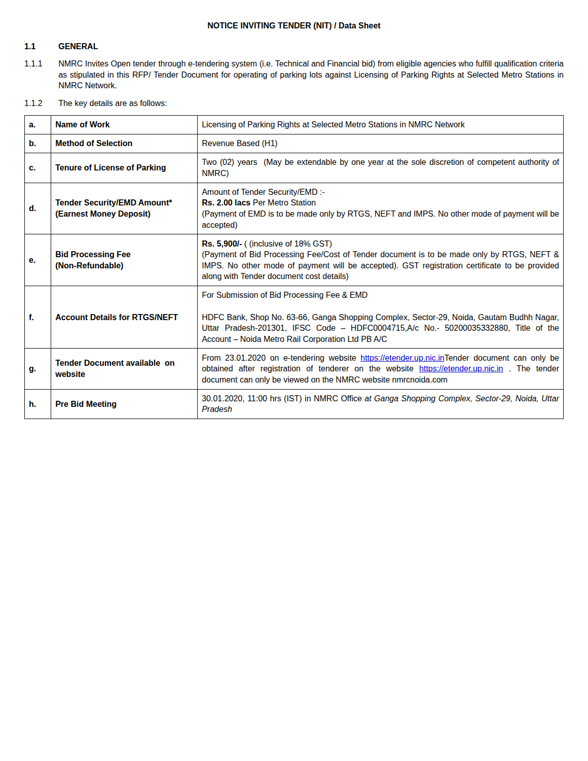NOTICE INVITING TENDER (NIT) / Data Sheet
1.1
GENERAL
1.1.1
NMRC Invites Open tender through e-tendering system (i.e. Technical and Financial bid) from eligible agencies who fulfill qualification criteria as stipulated in this RFP/ Tender Document for operating of parking lots against Licensing of Parking Rights at Selected Metro Stations in NMRC Network.
1.1.2
The key details are as follows:
| a. | Name of Work | Licensing of Parking Rights at Selected Metro Stations in NMRC Network |
| b. | Method of Selection | Revenue Based (H1) |
| c. | Tenure of License of Parking | Two (02) years (May be extendable by one year at the sole discretion of competent authority of NMRC) |
| d. | Tender Security/EMD Amount* (Earnest Money Deposit) | Amount of Tender Security/EMD :- Rs. 2.00 lacs Per Metro Station (Payment of EMD is to be made only by RTGS, NEFT and IMPS. No other mode of payment will be accepted) |
| e. | Bid Processing Fee (Non-Refundable) | Rs. 5,900/- ( (inclusive of 18% GST) (Payment of Bid Processing Fee/Cost of Tender document is to be made only by RTGS, NEFT & IMPS. No other mode of payment will be accepted). GST registration certificate to be provided along with Tender document cost details) |
| f. | Account Details for RTGS/NEFT | For Submission of Bid Processing Fee & EMD HDFC Bank, Shop No. 63-66, Ganga Shopping Complex, Sector-29, Noida, Gautam Budhh Nagar, Uttar Pradesh-201301, IFSC Code – HDFC0004715,A/c No.- 50200035332880, Title of the Account – Noida Metro Rail Corporation Ltd PB A/C |
| g. | Tender Document available on website | From 23.01.2020 on e-tendering website https://etender.up.nic.in Tender document can only be obtained after registration of tenderer on the website https://etender.up.nic.in . The tender document can only be viewed on the NMRC website nmrcnoida.com |
| h. | Pre Bid Meeting | 30.01.2020, 11:00 hrs (IST) in NMRC Office at Ganga Shopping Complex, Sector-29, Noida, Uttar Pradesh |